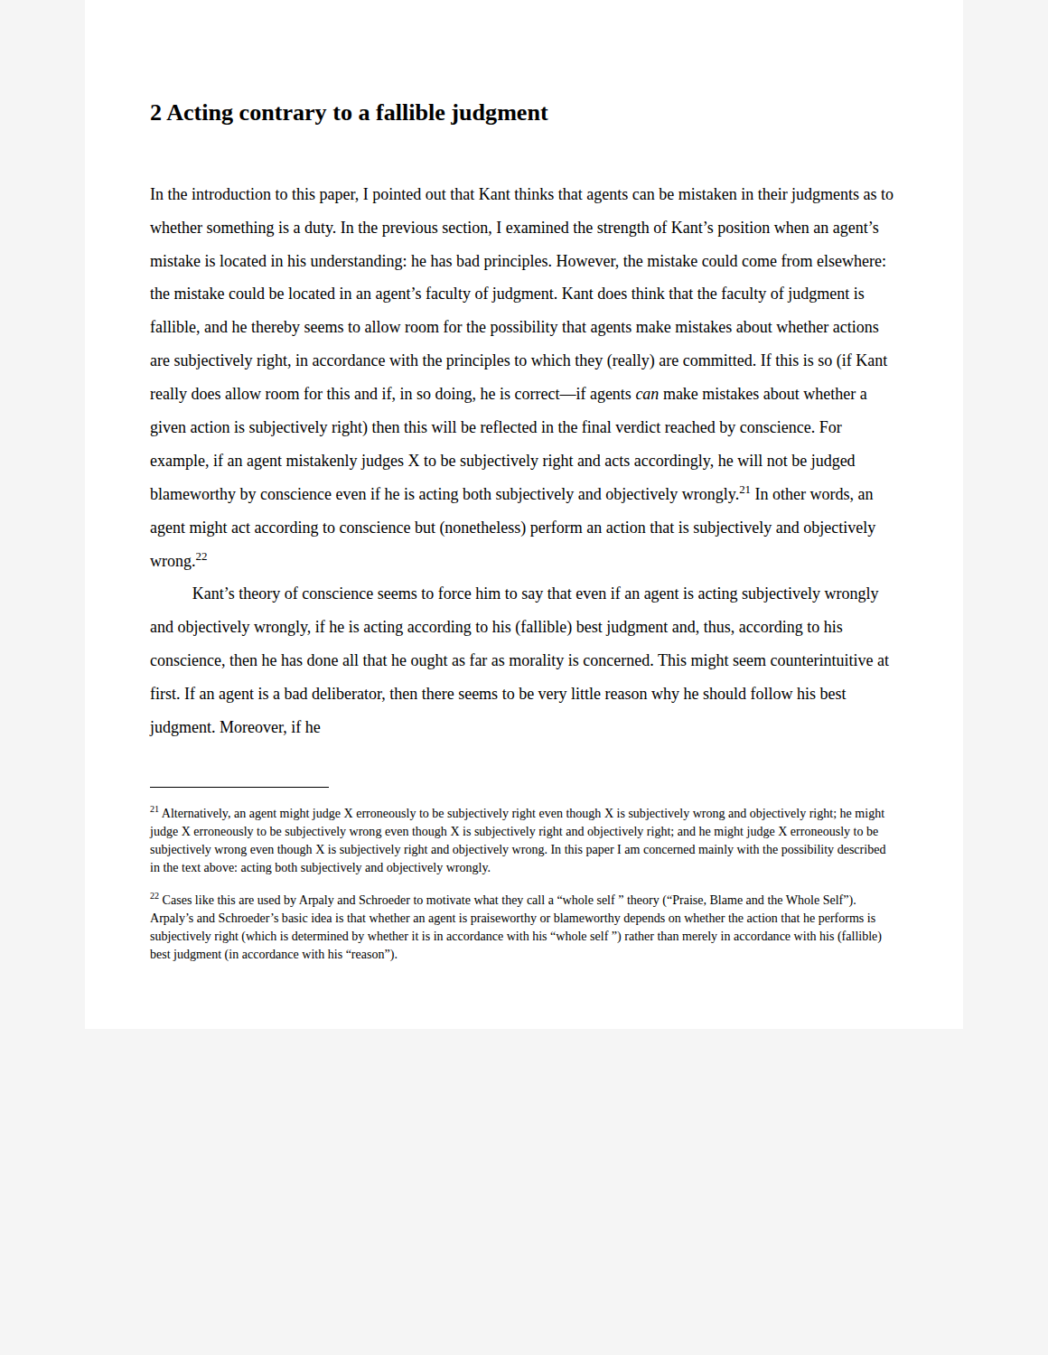2 Acting contrary to a fallible judgment
In the introduction to this paper, I pointed out that Kant thinks that agents can be mistaken in their judgments as to whether something is a duty. In the previous section, I examined the strength of Kant’s position when an agent’s mistake is located in his understanding: he has bad principles. However, the mistake could come from elsewhere: the mistake could be located in an agent’s faculty of judgment. Kant does think that the faculty of judgment is fallible, and he thereby seems to allow room for the possibility that agents make mistakes about whether actions are subjectively right, in accordance with the principles to which they (really) are committed. If this is so (if Kant really does allow room for this and if, in so doing, he is correct—if agents can make mistakes about whether a given action is subjectively right) then this will be reflected in the final verdict reached by conscience. For example, if an agent mistakenly judges X to be subjectively right and acts accordingly, he will not be judged blameworthy by conscience even if he is acting both subjectively and objectively wrongly.21 In other words, an agent might act according to conscience but (nonetheless) perform an action that is subjectively and objectively wrong.22
Kant’s theory of conscience seems to force him to say that even if an agent is acting subjectively wrongly and objectively wrongly, if he is acting according to his (fallible) best judgment and, thus, according to his conscience, then he has done all that he ought as far as morality is concerned. This might seem counterintuitive at first. If an agent is a bad deliberator, then there seems to be very little reason why he should follow his best judgment. Moreover, if he
21 Alternatively, an agent might judge X erroneously to be subjectively right even though X is subjectively wrong and objectively right; he might judge X erroneously to be subjectively wrong even though X is subjectively right and objectively right; and he might judge X erroneously to be subjectively wrong even though X is subjectively right and objectively wrong. In this paper I am concerned mainly with the possibility described in the text above: acting both subjectively and objectively wrongly.
22 Cases like this are used by Arpaly and Schroeder to motivate what they call a “whole self ” theory (“Praise, Blame and the Whole Self”). Arpaly’s and Schroeder’s basic idea is that whether an agent is praiseworthy or blameworthy depends on whether the action that he performs is subjectively right (which is determined by whether it is in accordance with his “whole self ”) rather than merely in accordance with his (fallible) best judgment (in accordance with his “reason”).